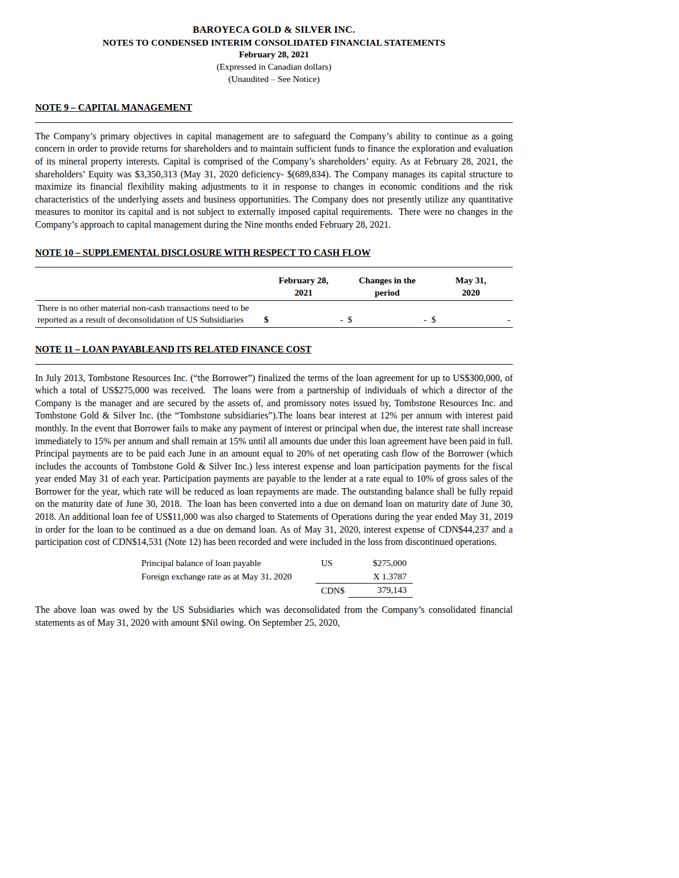BAROYECA GOLD & SILVER INC.
NOTES TO CONDENSED INTERIM CONSOLIDATED FINANCIAL STATEMENTS
February 28, 2021
(Expressed in Canadian dollars)
(Unaudited – See Notice)
NOTE 9 – CAPITAL MANAGEMENT
The Company’s primary objectives in capital management are to safeguard the Company’s ability to continue as a going concern in order to provide returns for shareholders and to maintain sufficient funds to finance the exploration and evaluation of its mineral property interests. Capital is comprised of the Company’s shareholders’ equity. As at February 28, 2021, the shareholders’ Equity was $3,350,313 (May 31, 2020 deficiency- $(689,834). The Company manages its capital structure to maximize its financial flexibility making adjustments to it in response to changes in economic conditions and the risk characteristics of the underlying assets and business opportunities. The Company does not presently utilize any quantitative measures to monitor its capital and is not subject to externally imposed capital requirements. There were no changes in the Company’s approach to capital management during the Nine months ended February 28, 2021.
NOTE 10 – SUPPLEMENTAL DISCLOSURE WITH RESPECT TO CASH FLOW
| | February 28, 2021 | Changes in the period | May 31, 2020 |
| --- | --- | --- | --- |
| There is no other material non-cash transactions need to be reported as a result of deconsolidation of US Subsidiaries | $ | - | $ | - | $ | - |
NOTE 11 – LOAN PAYABLEAND ITS RELATED FINANCE COST
In July 2013, Tombstone Resources Inc. (“the Borrower”) finalized the terms of the loan agreement for up to US$300,000, of which a total of US$275,000 was received. The loans were from a partnership of individuals of which a director of the Company is the manager and are secured by the assets of, and promissory notes issued by, Tombstone Resources Inc. and Tombstone Gold & Silver Inc. (the “Tombstone subsidiaries”).The loans bear interest at 12% per annum with interest paid monthly. In the event that Borrower fails to make any payment of interest or principal when due, the interest rate shall increase immediately to 15% per annum and shall remain at 15% until all amounts due under this loan agreement have been paid in full. Principal payments are to be paid each June in an amount equal to 20% of net operating cash flow of the Borrower (which includes the accounts of Tombstone Gold & Silver Inc.) less interest expense and loan participation payments for the fiscal year ended May 31 of each year. Participation payments are payable to the lender at a rate equal to 10% of gross sales of the Borrower for the year, which rate will be reduced as loan repayments are made. The outstanding balance shall be fully repaid on the maturity date of June 30, 2018. The loan has been converted into a due on demand loan on maturity date of June 30, 2018. An additional loan fee of US$11,000 was also charged to Statements of Operations during the year ended May 31, 2019 in order for the loan to be continued as a due on demand loan. As of May 31, 2020, interest expense of CDN$44,237 and a participation cost of CDN$14,531 (Note 12) has been recorded and were included in the loss from discontinued operations.
| Principal balance of loan payable | US | $275,000 |
| Foreign exchange rate as at May 31, 2020 | | X 1.3787 |
| | CDN$ | 379,143 |
The above loan was owed by the US Subsidiaries which was deconsolidated from the Company’s consolidated financial statements as of May 31, 2020 with amount $Nil owing. On September 25, 2020,